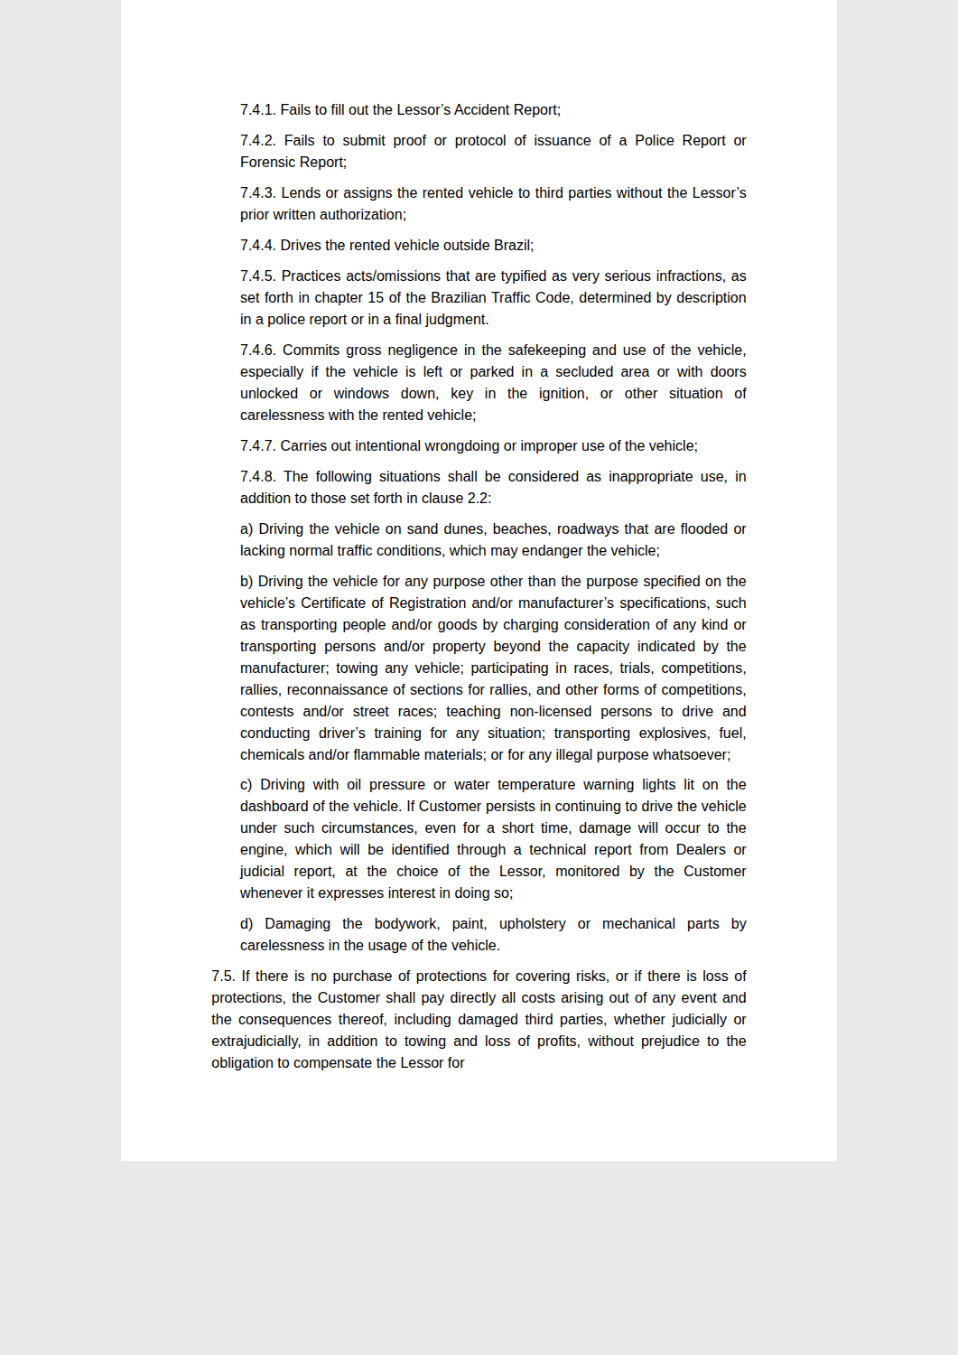7.4.1. Fails to fill out the Lessor’s Accident Report;
7.4.2. Fails to submit proof or protocol of issuance of a Police Report or Forensic Report;
7.4.3. Lends or assigns the rented vehicle to third parties without the Lessor’s prior written authorization;
7.4.4. Drives the rented vehicle outside Brazil;
7.4.5. Practices acts/omissions that are typified as very serious infractions, as set forth in chapter 15 of the Brazilian Traffic Code, determined by description in a police report or in a final judgment.
7.4.6. Commits gross negligence in the safekeeping and use of the vehicle, especially if the vehicle is left or parked in a secluded area or with doors unlocked or windows down, key in the ignition, or other situation of carelessness with the rented vehicle;
7.4.7. Carries out intentional wrongdoing or improper use of the vehicle;
7.4.8. The following situations shall be considered as inappropriate use, in addition to those set forth in clause 2.2:
a) Driving the vehicle on sand dunes, beaches, roadways that are flooded or lacking normal traffic conditions, which may endanger the vehicle;
b) Driving the vehicle for any purpose other than the purpose specified on the vehicle’s Certificate of Registration and/or manufacturer’s specifications, such as transporting people and/or goods by charging consideration of any kind or transporting persons and/or property beyond the capacity indicated by the manufacturer; towing any vehicle; participating in races, trials, competitions, rallies, reconnaissance of sections for rallies, and other forms of competitions, contests and/or street races; teaching non-licensed persons to drive and conducting driver’s training for any situation; transporting explosives, fuel, chemicals and/or flammable materials; or for any illegal purpose whatsoever;
c) Driving with oil pressure or water temperature warning lights lit on the dashboard of the vehicle. If Customer persists in continuing to drive the vehicle under such circumstances, even for a short time, damage will occur to the engine, which will be identified through a technical report from Dealers or judicial report, at the choice of the Lessor, monitored by the Customer whenever it expresses interest in doing so;
d) Damaging the bodywork, paint, upholstery or mechanical parts by carelessness in the usage of the vehicle.
7.5. If there is no purchase of protections for covering risks, or if there is loss of protections, the Customer shall pay directly all costs arising out of any event and the consequences thereof, including damaged third parties, whether judicially or extrajudicially, in addition to towing and loss of profits, without prejudice to the obligation to compensate the Lessor for